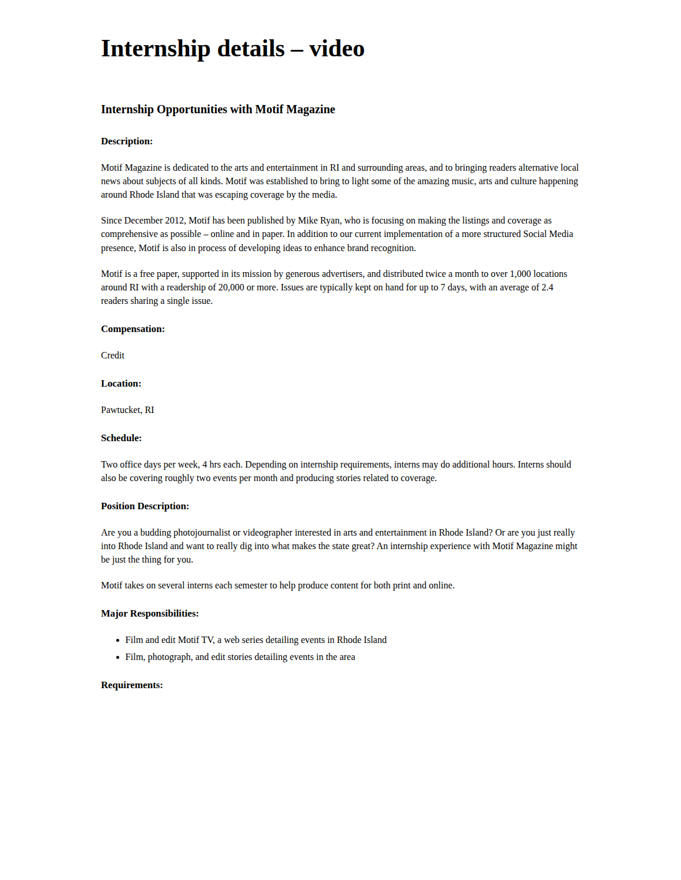Internship details – video
Internship Opportunities with Motif Magazine
Description:
Motif Magazine is dedicated to the arts and entertainment in RI and surrounding areas, and to bringing readers alternative local news about subjects of all kinds. Motif was established to bring to light some of the amazing music, arts and culture happening around Rhode Island that was escaping coverage by the media.
Since December 2012, Motif has been published by Mike Ryan, who is focusing on making the listings and coverage as comprehensive as possible – online and in paper. In addition to our current implementation of a more structured Social Media presence, Motif is also in process of developing ideas to enhance brand recognition.
Motif is a free paper, supported in its mission by generous advertisers, and distributed twice a month to over 1,000 locations around RI with a readership of 20,000 or more. Issues are typically kept on hand for up to 7 days, with an average of 2.4 readers sharing a single issue.
Compensation:
Credit
Location:
Pawtucket, RI
Schedule:
Two office days per week, 4 hrs each. Depending on internship requirements, interns may do additional hours. Interns should also be covering roughly two events per month and producing stories related to coverage.
Position Description:
Are you a budding photojournalist or videographer interested in arts and entertainment in Rhode Island? Or are you just really into Rhode Island and want to really dig into what makes the state great? An internship experience with Motif Magazine might be just the thing for you.
Motif takes on several interns each semester to help produce content for both print and online.
Major Responsibilities:
Film and edit Motif TV, a web series detailing events in Rhode Island
Film, photograph, and edit stories detailing events in the area
Requirements: